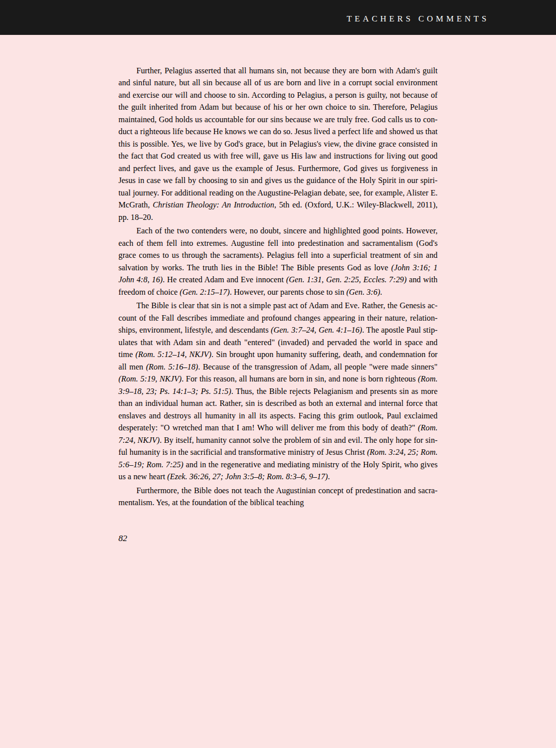Teachers Comments
Further, Pelagius asserted that all humans sin, not because they are born with Adam's guilt and sinful nature, but all sin because all of us are born and live in a corrupt social environment and exercise our will and choose to sin. According to Pelagius, a person is guilty, not because of the guilt inherited from Adam but because of his or her own choice to sin. Therefore, Pelagius maintained, God holds us accountable for our sins because we are truly free. God calls us to conduct a righteous life because He knows we can do so. Jesus lived a perfect life and showed us that this is possible. Yes, we live by God's grace, but in Pelagius's view, the divine grace consisted in the fact that God created us with free will, gave us His law and instructions for living out good and perfect lives, and gave us the example of Jesus. Furthermore, God gives us forgiveness in Jesus in case we fall by choosing to sin and gives us the guidance of the Holy Spirit in our spiritual journey. For additional reading on the Augustine-Pelagian debate, see, for example, Alister E. McGrath, Christian Theology: An Introduction, 5th ed. (Oxford, U.K.: Wiley-Blackwell, 2011), pp. 18–20.
Each of the two contenders were, no doubt, sincere and highlighted good points. However, each of them fell into extremes. Augustine fell into predestination and sacramentalism (God's grace comes to us through the sacraments). Pelagius fell into a superficial treatment of sin and salvation by works. The truth lies in the Bible! The Bible presents God as love (John 3:16; 1 John 4:8, 16). He created Adam and Eve innocent (Gen. 1:31, Gen. 2:25, Eccles. 7:29) and with freedom of choice (Gen. 2:15–17). However, our parents chose to sin (Gen. 3:6).
The Bible is clear that sin is not a simple past act of Adam and Eve. Rather, the Genesis account of the Fall describes immediate and profound changes appearing in their nature, relationships, environment, lifestyle, and descendants (Gen. 3:7–24, Gen. 4:1–16). The apostle Paul stipulates that with Adam sin and death "entered" (invaded) and pervaded the world in space and time (Rom. 5:12–14, NKJV). Sin brought upon humanity suffering, death, and condemnation for all men (Rom. 5:16–18). Because of the transgression of Adam, all people "were made sinners" (Rom. 5:19, NKJV). For this reason, all humans are born in sin, and none is born righteous (Rom. 3:9–18, 23; Ps. 14:1–3; Ps. 51:5). Thus, the Bible rejects Pelagianism and presents sin as more than an individual human act. Rather, sin is described as both an external and internal force that enslaves and destroys all humanity in all its aspects. Facing this grim outlook, Paul exclaimed desperately: "O wretched man that I am! Who will deliver me from this body of death?" (Rom. 7:24, NKJV). By itself, humanity cannot solve the problem of sin and evil. The only hope for sinful humanity is in the sacrificial and transformative ministry of Jesus Christ (Rom. 3:24, 25; Rom. 5:6–19; Rom. 7:25) and in the regenerative and mediating ministry of the Holy Spirit, who gives us a new heart (Ezek. 36:26, 27; John 3:5–8; Rom. 8:3–6, 9–17).
Furthermore, the Bible does not teach the Augustinian concept of predestination and sacramentalism. Yes, at the foundation of the biblical teaching
82